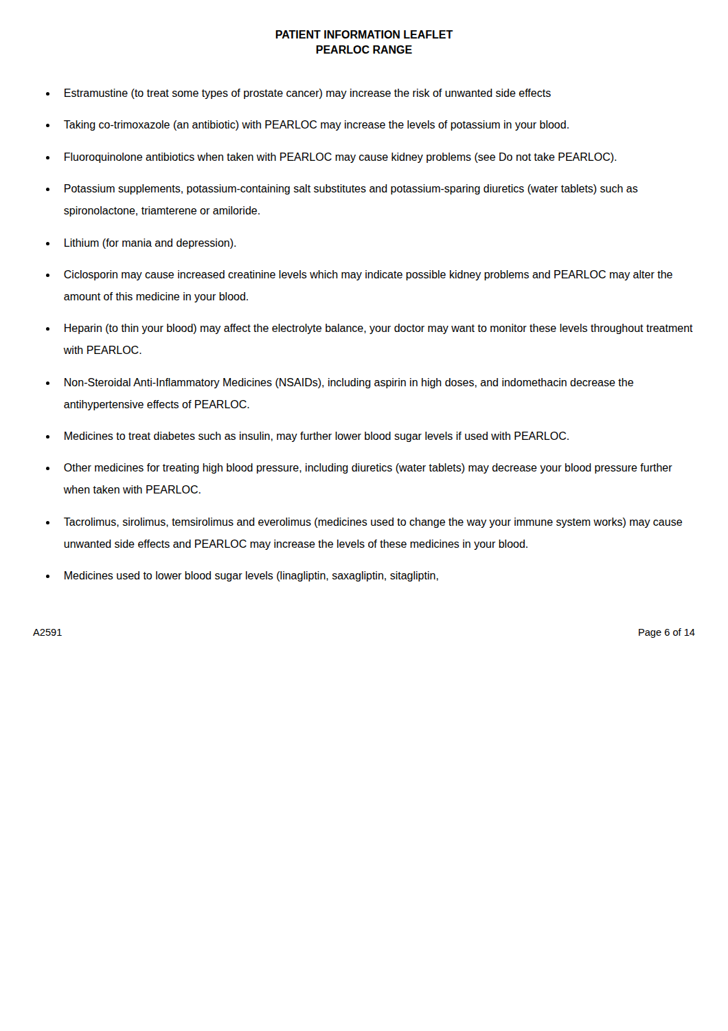PATIENT INFORMATION LEAFLET PEARLOC RANGE
Estramustine (to treat some types of prostate cancer) may increase the risk of unwanted side effects
Taking co-trimoxazole (an antibiotic) with PEARLOC may increase the levels of potassium in your blood.
Fluoroquinolone antibiotics when taken with PEARLOC may cause kidney problems (see Do not take PEARLOC).
Potassium supplements, potassium-containing salt substitutes and potassium-sparing diuretics (water tablets) such as spironolactone, triamterene or amiloride.
Lithium (for mania and depression).
Ciclosporin may cause increased creatinine levels which may indicate possible kidney problems and PEARLOC may alter the amount of this medicine in your blood.
Heparin (to thin your blood) may affect the electrolyte balance, your doctor may want to monitor these levels throughout treatment with PEARLOC.
Non-Steroidal Anti-Inflammatory Medicines (NSAIDs), including aspirin in high doses, and indomethacin decrease the antihypertensive effects of PEARLOC.
Medicines to treat diabetes such as insulin, may further lower blood sugar levels if used with PEARLOC.
Other medicines for treating high blood pressure, including diuretics (water tablets) may decrease your blood pressure further when taken with PEARLOC.
Tacrolimus, sirolimus, temsirolimus and everolimus (medicines used to change the way your immune system works) may cause unwanted side effects and PEARLOC may increase the levels of these medicines in your blood.
Medicines used to lower blood sugar levels (linagliptin, saxagliptin, sitagliptin,
A2591 Page 6 of 14